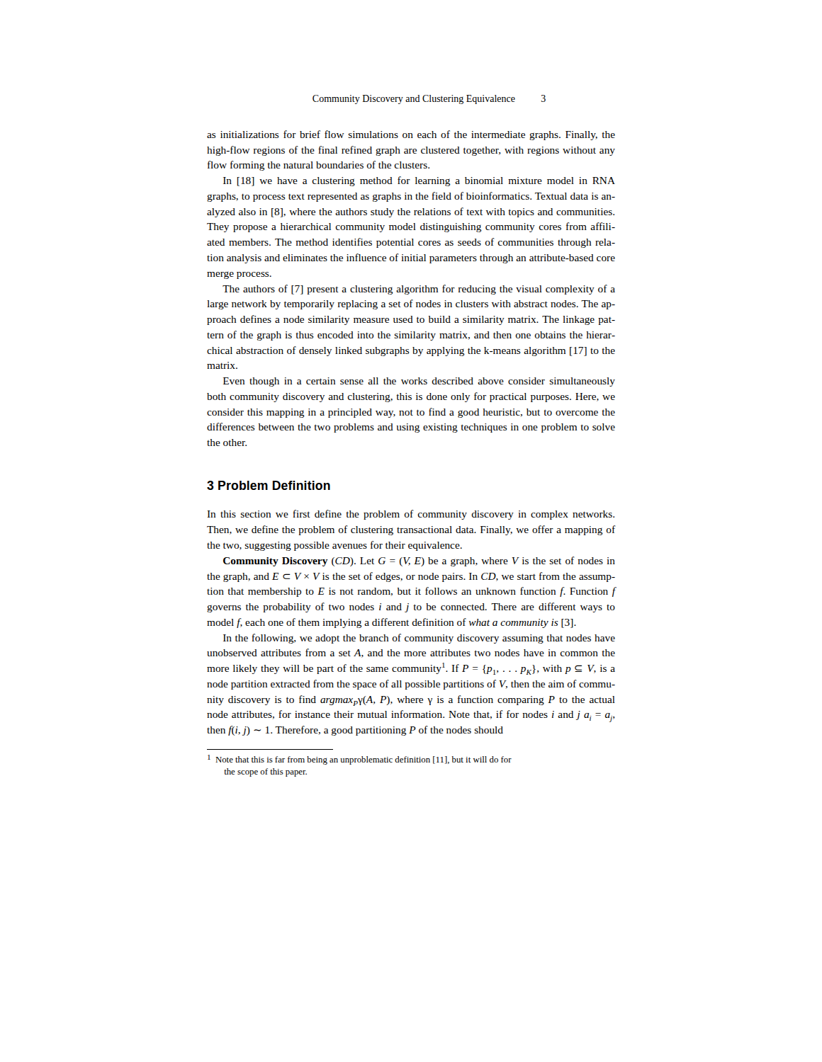Community Discovery and Clustering Equivalence 3
as initializations for brief flow simulations on each of the intermediate graphs. Finally, the high-flow regions of the final refined graph are clustered together, with regions without any flow forming the natural boundaries of the clusters.
In [18] we have a clustering method for learning a binomial mixture model in RNA graphs, to process text represented as graphs in the field of bioinformatics. Textual data is analyzed also in [8], where the authors study the relations of text with topics and communities. They propose a hierarchical community model distinguishing community cores from affiliated members. The method identifies potential cores as seeds of communities through relation analysis and eliminates the influence of initial parameters through an attribute-based core merge process.
The authors of [7] present a clustering algorithm for reducing the visual complexity of a large network by temporarily replacing a set of nodes in clusters with abstract nodes. The approach defines a node similarity measure used to build a similarity matrix. The linkage pattern of the graph is thus encoded into the similarity matrix, and then one obtains the hierarchical abstraction of densely linked subgraphs by applying the k-means algorithm [17] to the matrix.
Even though in a certain sense all the works described above consider simultaneously both community discovery and clustering, this is done only for practical purposes. Here, we consider this mapping in a principled way, not to find a good heuristic, but to overcome the differences between the two problems and using existing techniques in one problem to solve the other.
3 Problem Definition
In this section we first define the problem of community discovery in complex networks. Then, we define the problem of clustering transactional data. Finally, we offer a mapping of the two, suggesting possible avenues for their equivalence.
Community Discovery (CD). Let G = (V, E) be a graph, where V is the set of nodes in the graph, and E ⊂ V × V is the set of edges, or node pairs. In CD, we start from the assumption that membership to E is not random, but it follows an unknown function f. Function f governs the probability of two nodes i and j to be connected. There are different ways to model f, each one of them implying a different definition of what a community is [3].
In the following, we adopt the branch of community discovery assuming that nodes have unobserved attributes from a set A, and the more attributes two nodes have in common the more likely they will be part of the same community1. If P = {p1, . . . pK}, with p ⊆ V, is a node partition extracted from the space of all possible partitions of V, then the aim of community discovery is to find argmaxPγ(A, P), where γ is a function comparing P to the actual node attributes, for instance their mutual information. Note that, if for nodes i and j ai = aj, then f(i, j) ∼ 1. Therefore, a good partitioning P of the nodes should
1 Note that this is far from being an unproblematic definition [11], but it will do forthe scope of this paper.